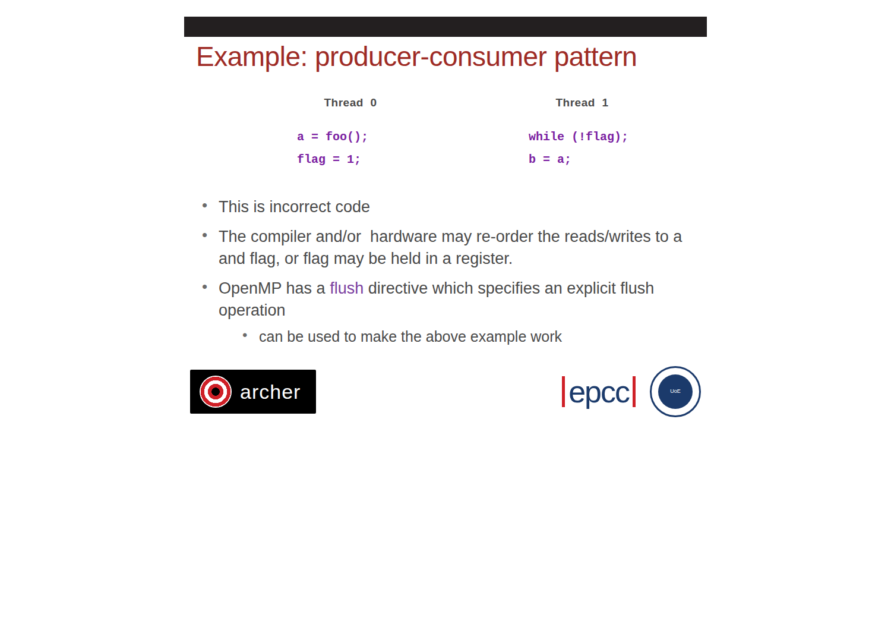Example: producer-consumer pattern
Thread 0
a = foo();
flag = 1;
Thread 1
while (!flag);
b = a;
This is incorrect code
The compiler and/or hardware may re-order the reads/writes to a and flag, or flag may be held in a register.
OpenMP has a flush directive which specifies an explicit flush operation
can be used to make the above example work
archer
epcc
UoE